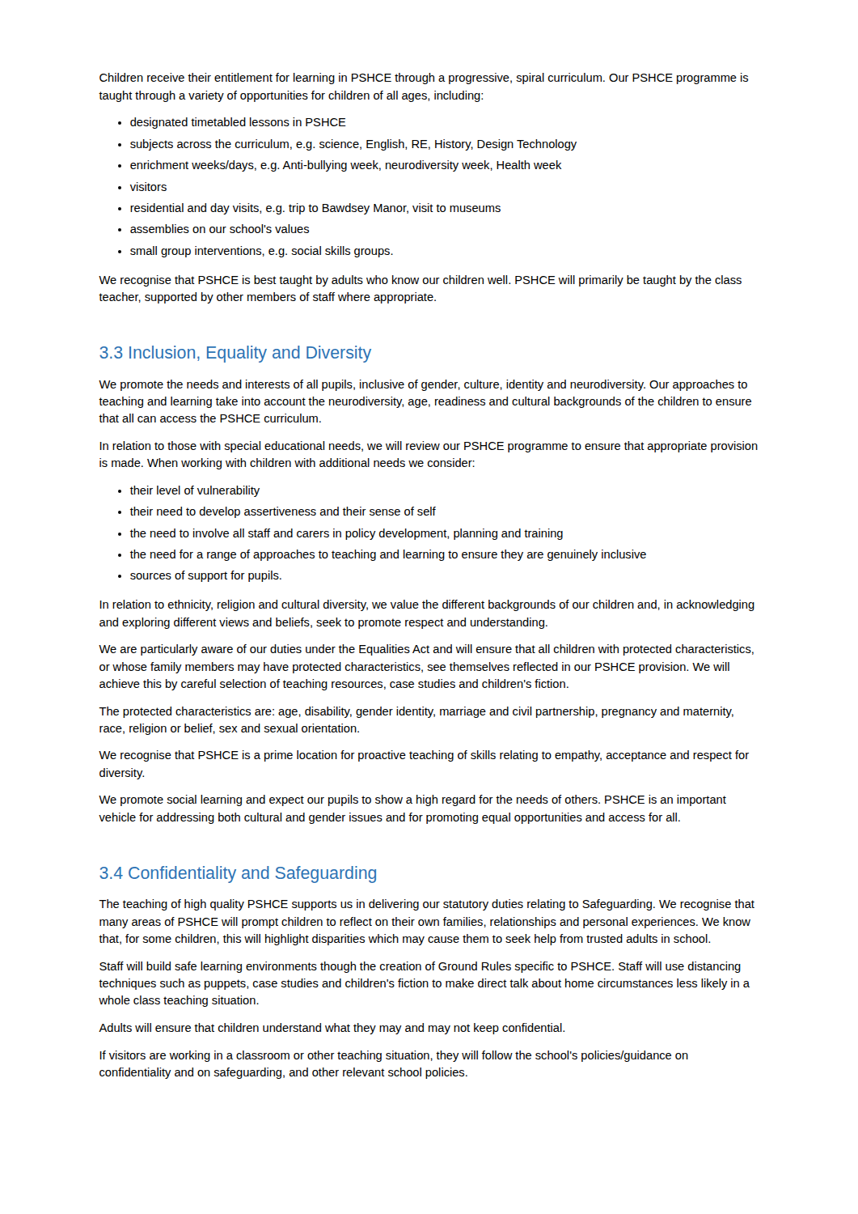Children receive their entitlement for learning in PSHCE through a progressive, spiral curriculum. Our PSHCE programme is taught through a variety of opportunities for children of all ages, including:
designated timetabled lessons in PSHCE
subjects across the curriculum, e.g. science, English, RE, History, Design Technology
enrichment weeks/days, e.g. Anti-bullying week, neurodiversity week, Health week
visitors
residential and day visits, e.g. trip to Bawdsey Manor, visit to museums
assemblies on our school's values
small group interventions, e.g. social skills groups.
We recognise that PSHCE is best taught by adults who know our children well. PSHCE will primarily be taught by the class teacher, supported by other members of staff where appropriate.
3.3 Inclusion, Equality and Diversity
We promote the needs and interests of all pupils, inclusive of gender, culture, identity and neurodiversity. Our approaches to teaching and learning take into account the neurodiversity, age, readiness and cultural backgrounds of the children to ensure that all can access the PSHCE curriculum.
In relation to those with special educational needs, we will review our PSHCE programme to ensure that appropriate provision is made. When working with children with additional needs we consider:
their level of vulnerability
their need to develop assertiveness and their sense of self
the need to involve all staff and carers in policy development, planning and training
the need for a range of approaches to teaching and learning to ensure they are genuinely inclusive
sources of support for pupils.
In relation to ethnicity, religion and cultural diversity, we value the different backgrounds of our children and, in acknowledging and exploring different views and beliefs, seek to promote respect and understanding.
We are particularly aware of our duties under the Equalities Act and will ensure that all children with protected characteristics, or whose family members may have protected characteristics, see themselves reflected in our PSHCE provision. We will achieve this by careful selection of teaching resources, case studies and children's fiction.
The protected characteristics are: age, disability, gender identity, marriage and civil partnership, pregnancy and maternity, race, religion or belief, sex and sexual orientation.
We recognise that PSHCE is a prime location for proactive teaching of skills relating to empathy, acceptance and respect for diversity.
We promote social learning and expect our pupils to show a high regard for the needs of others. PSHCE is an important vehicle for addressing both cultural and gender issues and for promoting equal opportunities and access for all.
3.4 Confidentiality and Safeguarding
The teaching of high quality PSHCE supports us in delivering our statutory duties relating to Safeguarding. We recognise that many areas of PSHCE will prompt children to reflect on their own families, relationships and personal experiences. We know that, for some children, this will highlight disparities which may cause them to seek help from trusted adults in school.
Staff will build safe learning environments though the creation of Ground Rules specific to PSHCE. Staff will use distancing techniques such as puppets, case studies and children's fiction to make direct talk about home circumstances less likely in a whole class teaching situation.
Adults will ensure that children understand what they may and may not keep confidential.
If visitors are working in a classroom or other teaching situation, they will follow the school's policies/guidance on confidentiality and on safeguarding, and other relevant school policies.